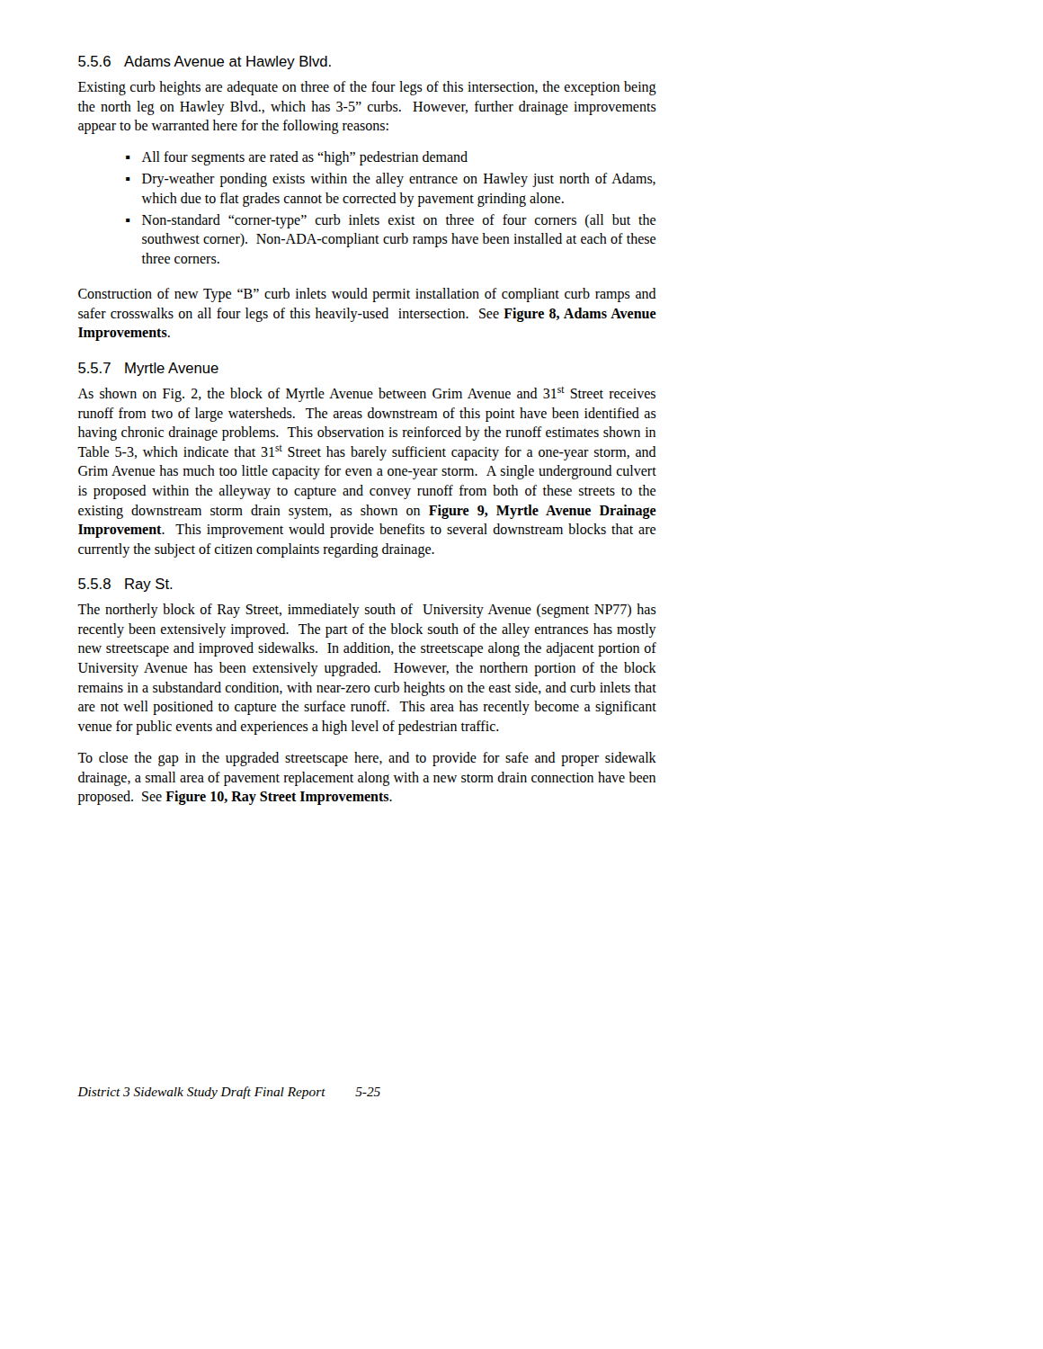5.5.6 Adams Avenue at Hawley Blvd.
Existing curb heights are adequate on three of the four legs of this intersection, the exception being the north leg on Hawley Blvd., which has 3-5” curbs. However, further drainage improvements appear to be warranted here for the following reasons:
All four segments are rated as “high” pedestrian demand
Dry-weather ponding exists within the alley entrance on Hawley just north of Adams, which due to flat grades cannot be corrected by pavement grinding alone.
Non-standard “corner-type” curb inlets exist on three of four corners (all but the southwest corner). Non-ADA-compliant curb ramps have been installed at each of these three corners.
Construction of new Type “B” curb inlets would permit installation of compliant curb ramps and safer crosswalks on all four legs of this heavily-used intersection. See Figure 8, Adams Avenue Improvements.
5.5.7 Myrtle Avenue
As shown on Fig. 2, the block of Myrtle Avenue between Grim Avenue and 31st Street receives runoff from two of large watersheds. The areas downstream of this point have been identified as having chronic drainage problems. This observation is reinforced by the runoff estimates shown in Table 5-3, which indicate that 31st Street has barely sufficient capacity for a one-year storm, and Grim Avenue has much too little capacity for even a one-year storm. A single underground culvert is proposed within the alleyway to capture and convey runoff from both of these streets to the existing downstream storm drain system, as shown on Figure 9, Myrtle Avenue Drainage Improvement. This improvement would provide benefits to several downstream blocks that are currently the subject of citizen complaints regarding drainage.
5.5.8 Ray St.
The northerly block of Ray Street, immediately south of University Avenue (segment NP77) has recently been extensively improved. The part of the block south of the alley entrances has mostly new streetscape and improved sidewalks. In addition, the streetscape along the adjacent portion of University Avenue has been extensively upgraded. However, the northern portion of the block remains in a substandard condition, with near-zero curb heights on the east side, and curb inlets that are not well positioned to capture the surface runoff. This area has recently become a significant venue for public events and experiences a high level of pedestrian traffic.
To close the gap in the upgraded streetscape here, and to provide for safe and proper sidewalk drainage, a small area of pavement replacement along with a new storm drain connection have been proposed. See Figure 10, Ray Street Improvements.
District 3 Sidewalk Study Draft Final Report5-25